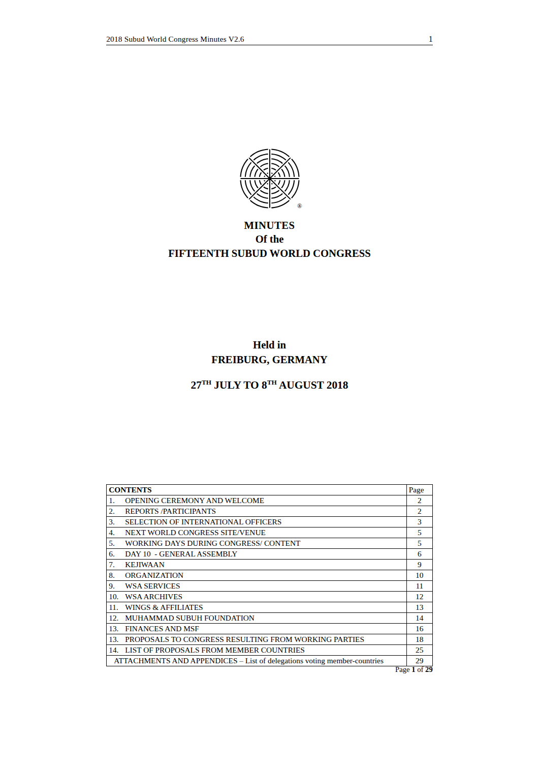2018 Subud World Congress Minutes V2.6
1
®
MINUTES
Of the
FIFTEENTH SUBUD WORLD CONGRESS
Held in
FREIBURG, GERMANY
27TH JULY TO 8TH AUGUST 2018
| CONTENTS | Page |
| --- | --- |
| 1. | OPENING CEREMONY AND WELCOME | 2 |
| 2. | REPORTS /PARTICIPANTS | 2 |
| 3. | SELECTION OF INTERNATIONAL OFFICERS | 3 |
| 4. | NEXT WORLD CONGRESS SITE/VENUE | 5 |
| 5. | WORKING DAYS DURING CONGRESS/ CONTENT | 5 |
| 6. | DAY 10 - GENERAL ASSEMBLY | 6 |
| 7. | KEJIWAAN | 9 |
| 8. | ORGANIZATION | 10 |
| 9. | WSA SERVICES | 11 |
| 10. | WSA ARCHIVES | 12 |
| 11. | WINGS & AFFILIATES | 13 |
| 12. | MUHAMMAD SUBUH FOUNDATION | 14 |
| 13. | FINANCES AND MSF | 16 |
| 13. | PROPOSALS TO CONGRESS RESULTING FROM WORKING PARTIES | 18 |
| 14. | LIST OF PROPOSALS FROM MEMBER COUNTRIES | 25 |
| ATTACHMENTS AND APPENDICES – List of delegations voting member-countries | 29 |
Page 1 of 29